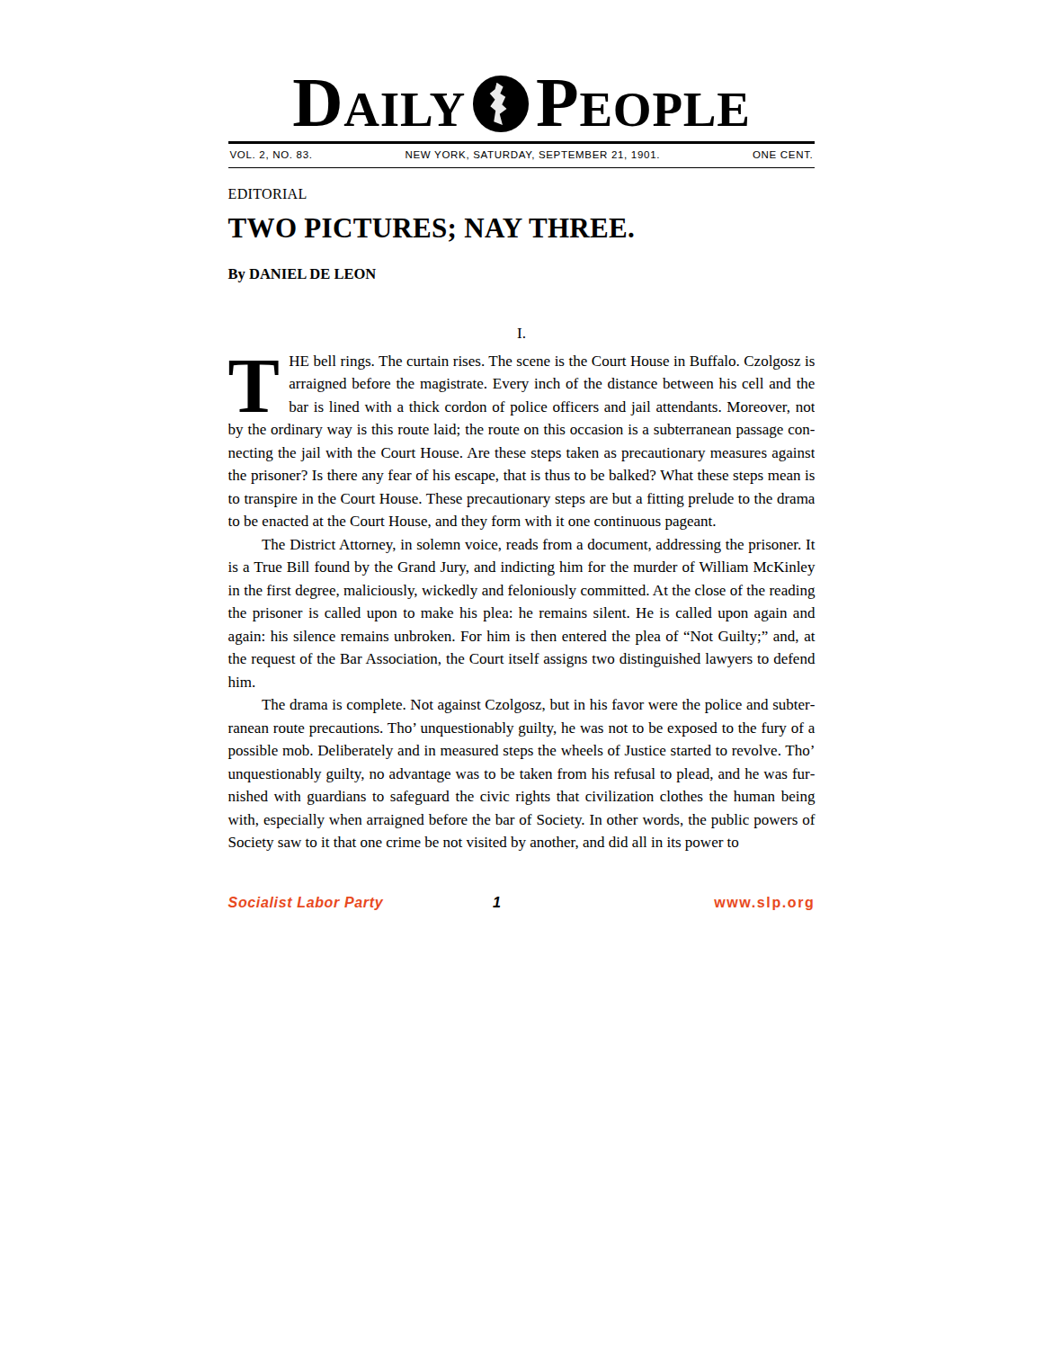Daily People
VOL. 2, NO. 83. NEW YORK, SATURDAY, SEPTEMBER 21, 1901. ONE CENT.
EDITORIAL
TWO PICTURES; NAY THREE.
By DANIEL DE LEON
I.
THE bell rings. The curtain rises. The scene is the Court House in Buffalo. Czolgosz is arraigned before the magistrate. Every inch of the distance between his cell and the bar is lined with a thick cordon of police officers and jail attendants. Moreover, not by the ordinary way is this route laid; the route on this occasion is a subterranean passage connecting the jail with the Court House. Are these steps taken as precautionary measures against the prisoner? Is there any fear of his escape, that is thus to be balked? What these steps mean is to transpire in the Court House. These precautionary steps are but a fitting prelude to the drama to be enacted at the Court House, and they form with it one continuous pageant.
The District Attorney, in solemn voice, reads from a document, addressing the prisoner. It is a True Bill found by the Grand Jury, and indicting him for the murder of William McKinley in the first degree, maliciously, wickedly and feloniously committed. At the close of the reading the prisoner is called upon to make his plea: he remains silent. He is called upon again and again: his silence remains unbroken. For him is then entered the plea of “Not Guilty;” and, at the request of the Bar Association, the Court itself assigns two distinguished lawyers to defend him.
The drama is complete. Not against Czolgosz, but in his favor were the police and subterranean route precautions. Tho’ unquestionably guilty, he was not to be exposed to the fury of a possible mob. Deliberately and in measured steps the wheels of Justice started to revolve. Tho’ unquestionably guilty, no advantage was to be taken from his refusal to plead, and he was furnished with guardians to safeguard the civic rights that civilization clothes the human being with, especially when arraigned before the bar of Society. In other words, the public powers of Society saw to it that one crime be not visited by another, and did all in its power to
Socialist Labor Party 1 www.slp.org